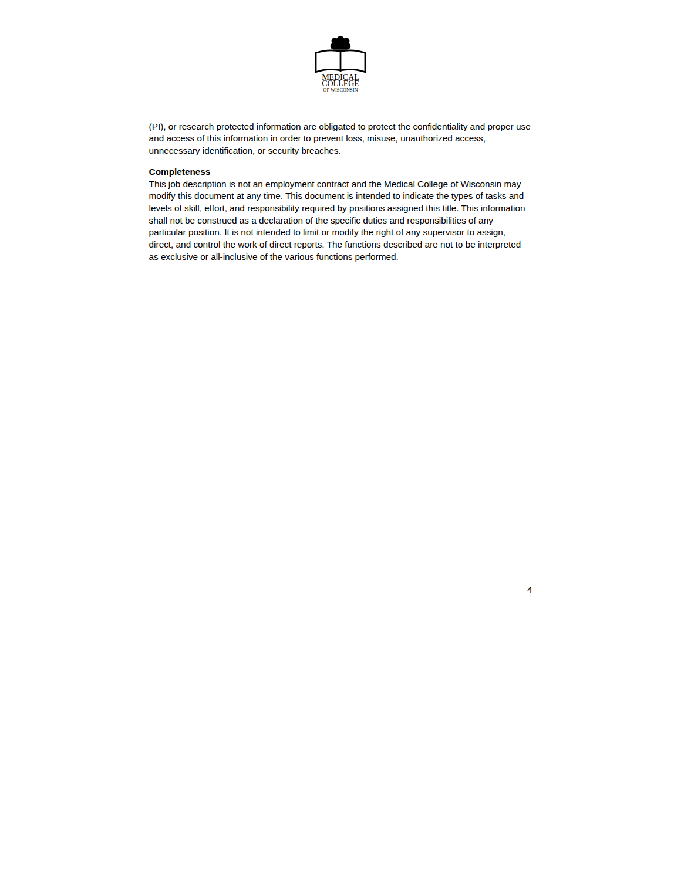(PI), or research protected information are obligated to protect the confidentiality and proper use and access of this information in order to prevent loss, misuse, unauthorized access, unnecessary identification, or security breaches.
Completeness
This job description is not an employment contract and the Medical College of Wisconsin may modify this document at any time. This document is intended to indicate the types of tasks and levels of skill, effort, and responsibility required by positions assigned this title. This information shall not be construed as a declaration of the specific duties and responsibilities of any particular position. It is not intended to limit or modify the right of any supervisor to assign, direct, and control the work of direct reports. The functions described are not to be interpreted as exclusive or all-inclusive of the various functions performed.
4